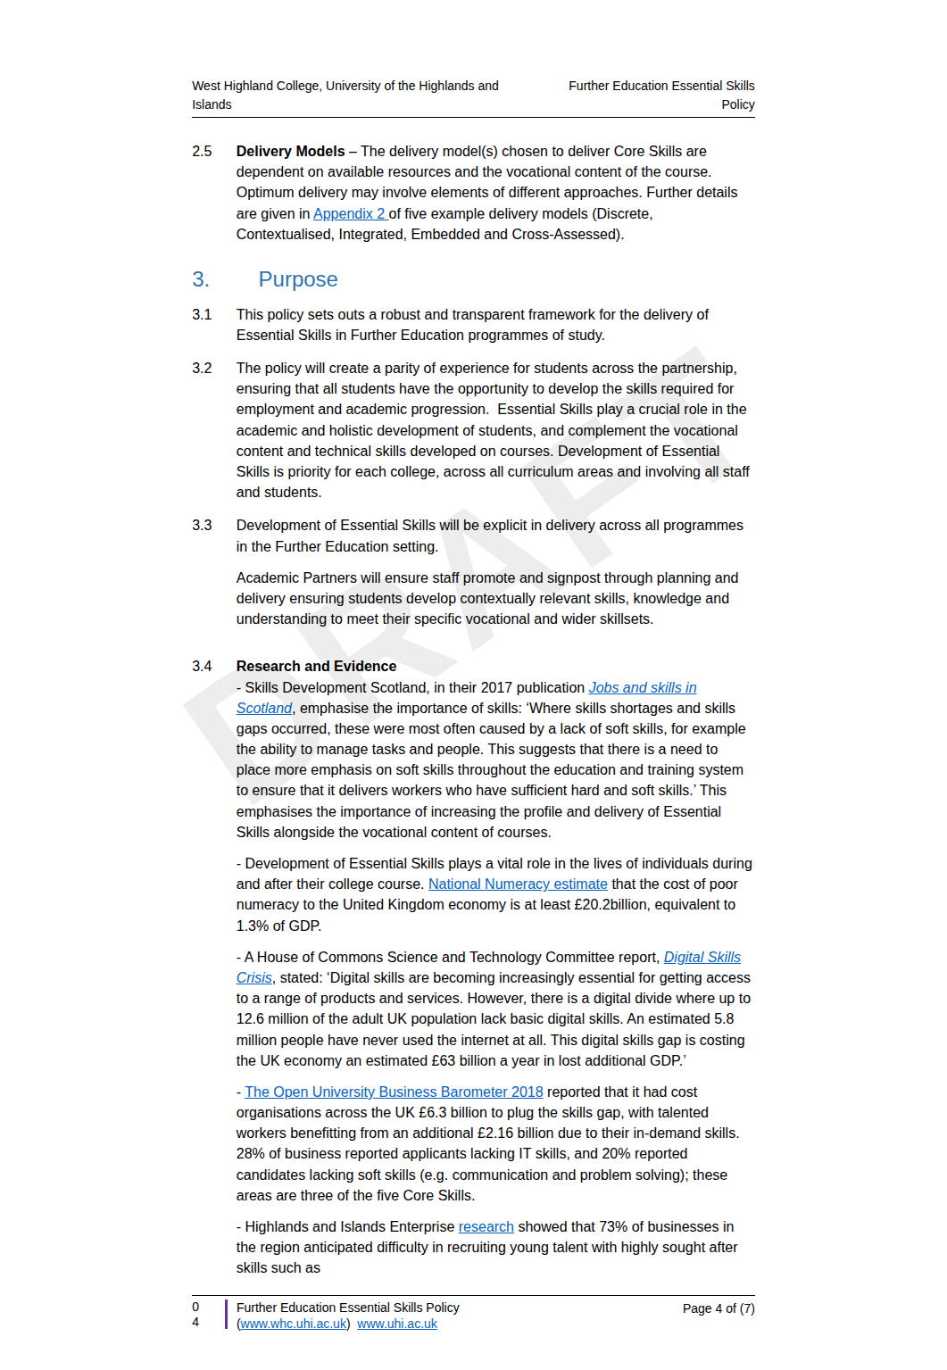DRAFT
West Highland College, University of the Highlands and Islands
Further Education Essential Skills Policy
2.5
Delivery Models – The delivery model(s) chosen to deliver Core Skills are dependent on available resources and the vocational content of the course. Optimum delivery may involve elements of different approaches. Further details are given in Appendix 2 of five example delivery models (Discrete, Contextualised, Integrated, Embedded and Cross-Assessed).
3. Purpose
3.1
This policy sets outs a robust and transparent framework for the delivery of Essential Skills in Further Education programmes of study.
3.2
The policy will create a parity of experience for students across the partnership, ensuring that all students have the opportunity to develop the skills required for employment and academic progression. Essential Skills play a crucial role in the academic and holistic development of students, and complement the vocational content and technical skills developed on courses. Development of Essential Skills is priority for each college, across all curriculum areas and involving all staff and students.
3.3
Development of Essential Skills will be explicit in delivery across all programmes in the Further Education setting.
Academic Partners will ensure staff promote and signpost through planning and delivery ensuring students develop contextually relevant skills, knowledge and understanding to meet their specific vocational and wider skillsets.
3.4
Research and Evidence
- Skills Development Scotland, in their 2017 publication Jobs and skills in Scotland, emphasise the importance of skills: ‘Where skills shortages and skills gaps occurred, these were most often caused by a lack of soft skills, for example the ability to manage tasks and people. This suggests that there is a need to place more emphasis on soft skills throughout the education and training system to ensure that it delivers workers who have sufficient hard and soft skills.’ This emphasises the importance of increasing the profile and delivery of Essential Skills alongside the vocational content of courses.
- Development of Essential Skills plays a vital role in the lives of individuals during and after their college course. National Numeracy estimate that the cost of poor numeracy to the United Kingdom economy is at least £20.2billion, equivalent to 1.3% of GDP.
- A House of Commons Science and Technology Committee report, Digital Skills Crisis, stated: ‘Digital skills are becoming increasingly essential for getting access to a range of products and services. However, there is a digital divide where up to 12.6 million of the adult UK population lack basic digital skills. An estimated 5.8 million people have never used the internet at all. This digital skills gap is costing the UK economy an estimated £63 billion a year in lost additional GDP.’
- The Open University Business Barometer 2018 reported that it had cost organisations across the UK £6.3 billion to plug the skills gap, with talented workers benefitting from an additional £2.16 billion due to their in-demand skills. 28% of business reported applicants lacking IT skills, and 20% reported candidates lacking soft skills (e.g. communication and problem solving); these areas are three of the five Core Skills.
- Highlands and Islands Enterprise research showed that 73% of businesses in the region anticipated difficulty in recruiting young talent with highly sought after skills such as
0
4
Further Education Essential Skills Policy
(www.whc.uhi.ac.uk) www.uhi.ac.uk
Page 4 of (7)